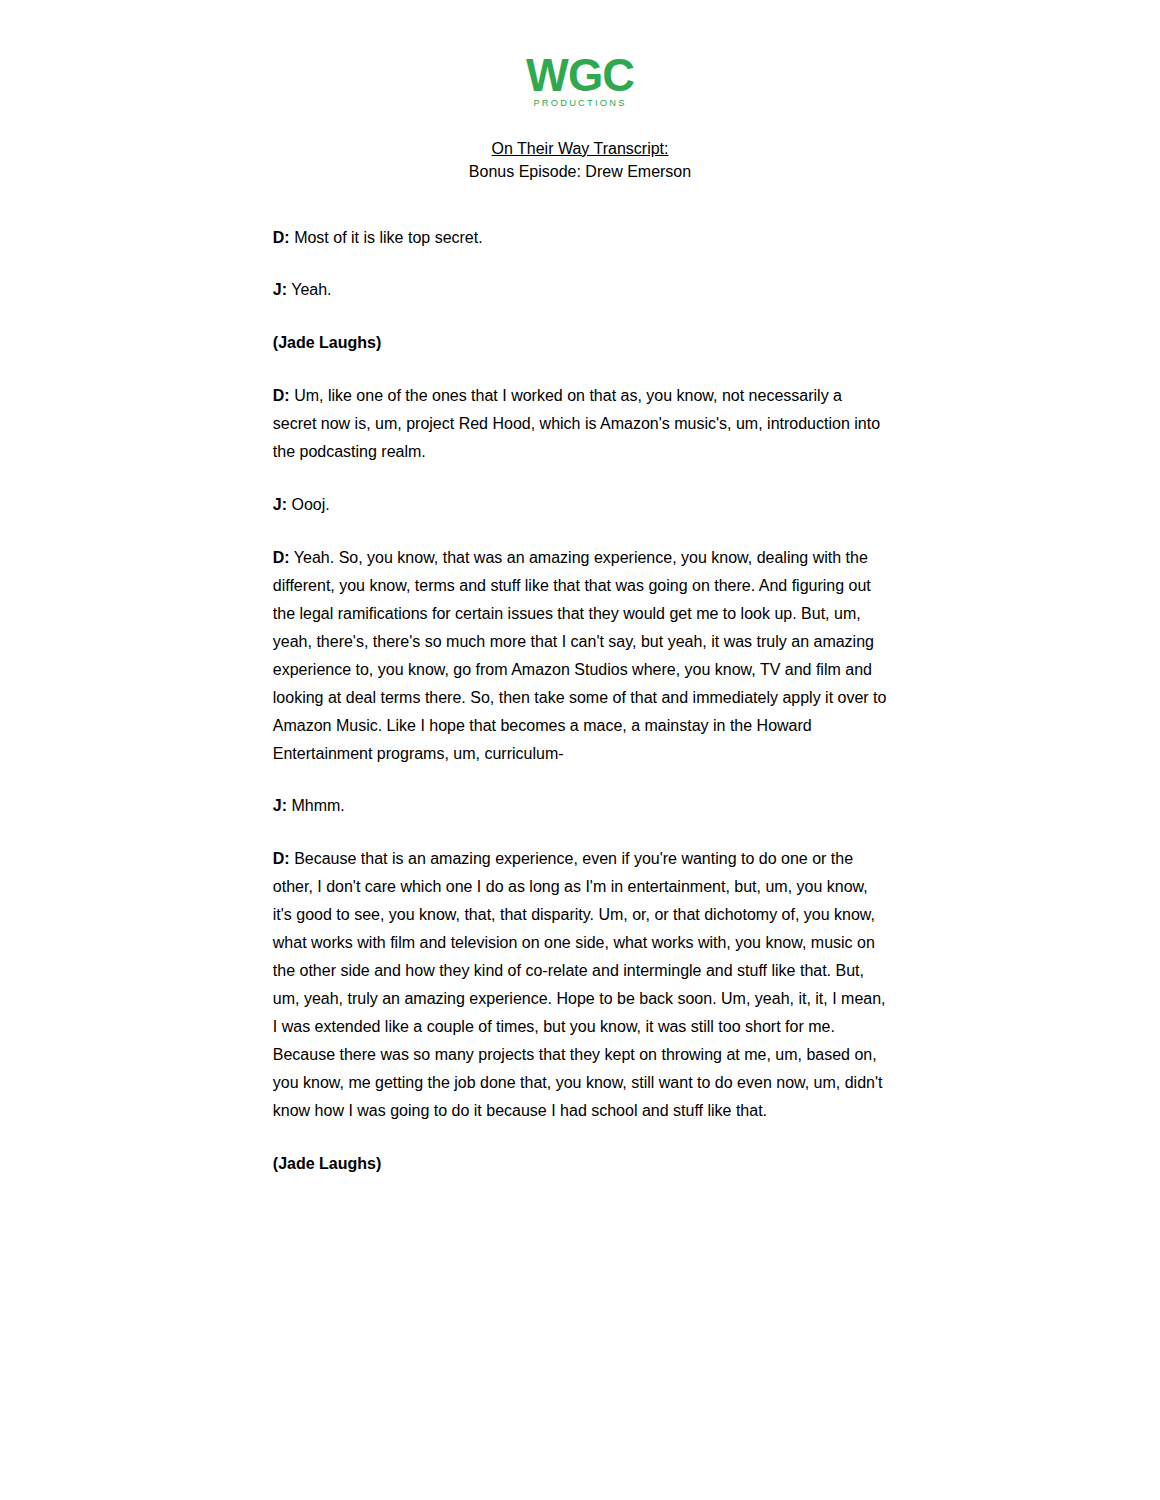WGC
PRODUCTIONS
On Their Way Transcript:
Bonus Episode: Drew Emerson
D: Most of it is like top secret.
J: Yeah.
(Jade Laughs)
D: Um, like one of the ones that I worked on that as, you know, not necessarily a secret now is, um, project Red Hood, which is Amazon's music's, um, introduction into the podcasting realm.
J: Oooj.
D: Yeah. So, you know, that was an amazing experience, you know, dealing with the different, you know, terms and stuff like that that was going on there. And figuring out the legal ramifications for certain issues that they would get me to look up. But, um, yeah, there's, there's so much more that I can't say, but yeah, it was truly an amazing experience to, you know, go from Amazon Studios where, you know, TV and film and looking at deal terms there. So, then take some of that and immediately apply it over to Amazon Music. Like I hope that becomes a mace, a mainstay in the Howard Entertainment programs, um, curriculum-
J: Mhmm.
D: Because that is an amazing experience, even if you're wanting to do one or the other, I don't care which one I do as long as I'm in entertainment, but, um, you know, it's good to see, you know, that, that disparity. Um, or, or that dichotomy of, you know, what works with film and television on one side, what works with, you know, music on the other side and how they kind of co-relate and intermingle and stuff like that. But, um, yeah, truly an amazing experience. Hope to be back soon. Um, yeah, it, it, I mean, I was extended like a couple of times, but you know, it was still too short for me. Because there was so many projects that they kept on throwing at me, um, based on, you know, me getting the job done that, you know, still want to do even now, um, didn't know how I was going to do it because I had school and stuff like that.
(Jade Laughs)